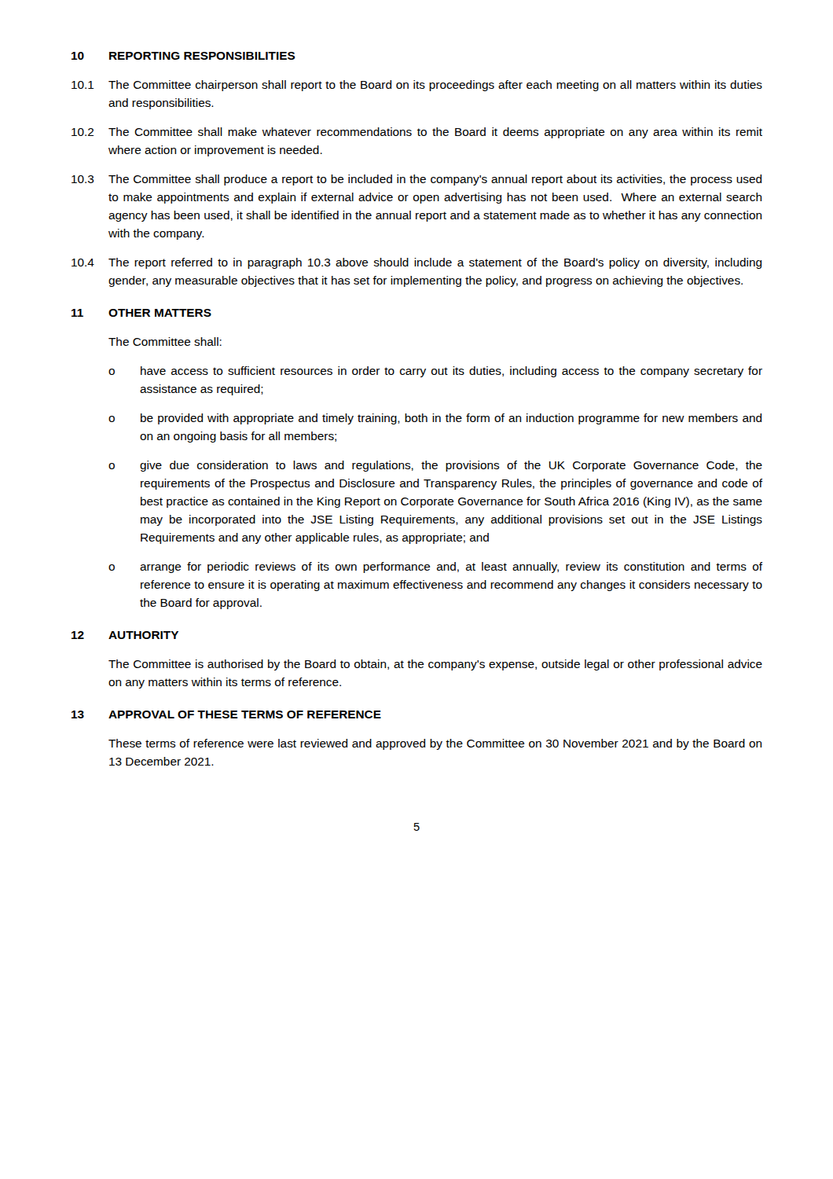10
Reporting Responsibilities
10.1
The Committee chairperson shall report to the Board on its proceedings after each meeting on all matters within its duties and responsibilities.
10.2
The Committee shall make whatever recommendations to the Board it deems appropriate on any area within its remit where action or improvement is needed.
10.3
The Committee shall produce a report to be included in the company's annual report about its activities, the process used to make appointments and explain if external advice or open advertising has not been used. Where an external search agency has been used, it shall be identified in the annual report and a statement made as to whether it has any connection with the company.
10.4
The report referred to in paragraph 10.3 above should include a statement of the Board's policy on diversity, including gender, any measurable objectives that it has set for implementing the policy, and progress on achieving the objectives.
11
Other Matters
The Committee shall:
o have access to sufficient resources in order to carry out its duties, including access to the company secretary for assistance as required;
o be provided with appropriate and timely training, both in the form of an induction programme for new members and on an ongoing basis for all members;
o give due consideration to laws and regulations, the provisions of the UK Corporate Governance Code, the requirements of the Prospectus and Disclosure and Transparency Rules, the principles of governance and code of best practice as contained in the King Report on Corporate Governance for South Africa 2016 (King IV), as the same may be incorporated into the JSE Listing Requirements, any additional provisions set out in the JSE Listings Requirements and any other applicable rules, as appropriate; and
o arrange for periodic reviews of its own performance and, at least annually, review its constitution and terms of reference to ensure it is operating at maximum effectiveness and recommend any changes it considers necessary to the Board for approval.
12
Authority
The Committee is authorised by the Board to obtain, at the company's expense, outside legal or other professional advice on any matters within its terms of reference.
13
Approval of these Terms of Reference
These terms of reference were last reviewed and approved by the Committee on 30 November 2021 and by the Board on 13 December 2021.
5